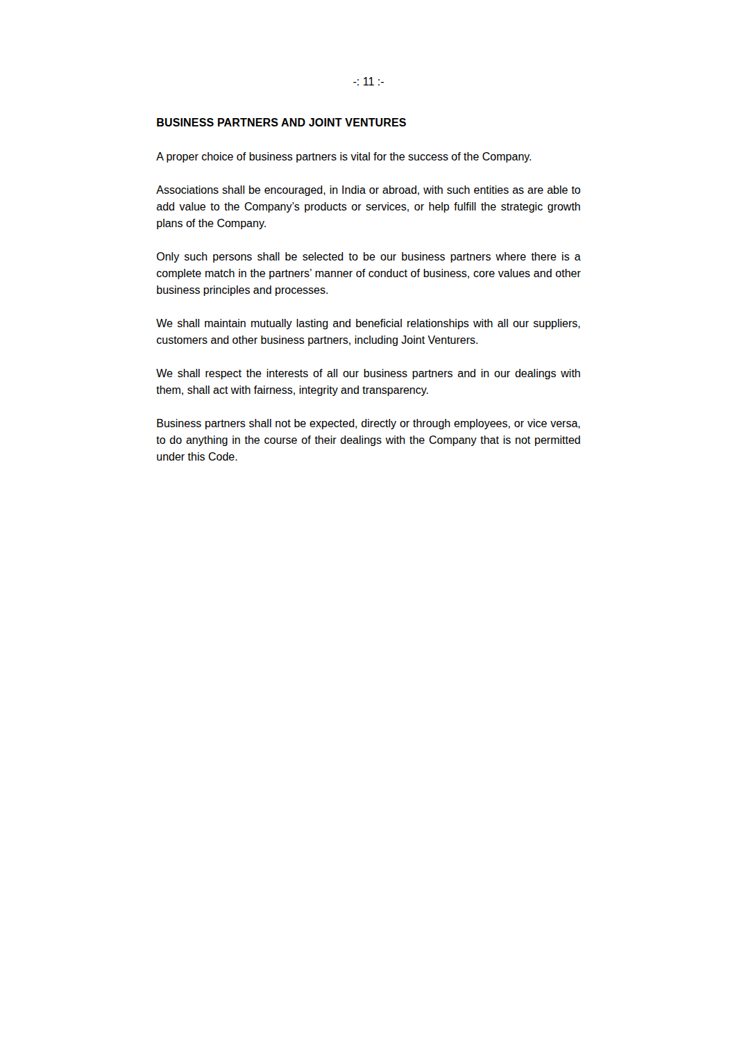-: 11 :-
BUSINESS PARTNERS AND JOINT VENTURES
A proper choice of business partners is vital for the success of the Company.
Associations shall be encouraged, in India or abroad, with such entities as are able to add value to the Company’s products or services, or help fulfill the strategic growth plans of the Company.
Only such persons shall be selected to be our business partners where there is a complete match in the partners’ manner of conduct of business, core values and other business principles and processes.
We shall maintain mutually lasting and beneficial relationships with all our suppliers, customers and other business partners, including Joint Venturers.
We shall respect the interests of all our business partners and in our dealings with them, shall act with fairness, integrity and transparency.
Business partners shall not be expected, directly or through employees, or vice versa, to do anything in the course of their dealings with the Company that is not permitted under this Code.